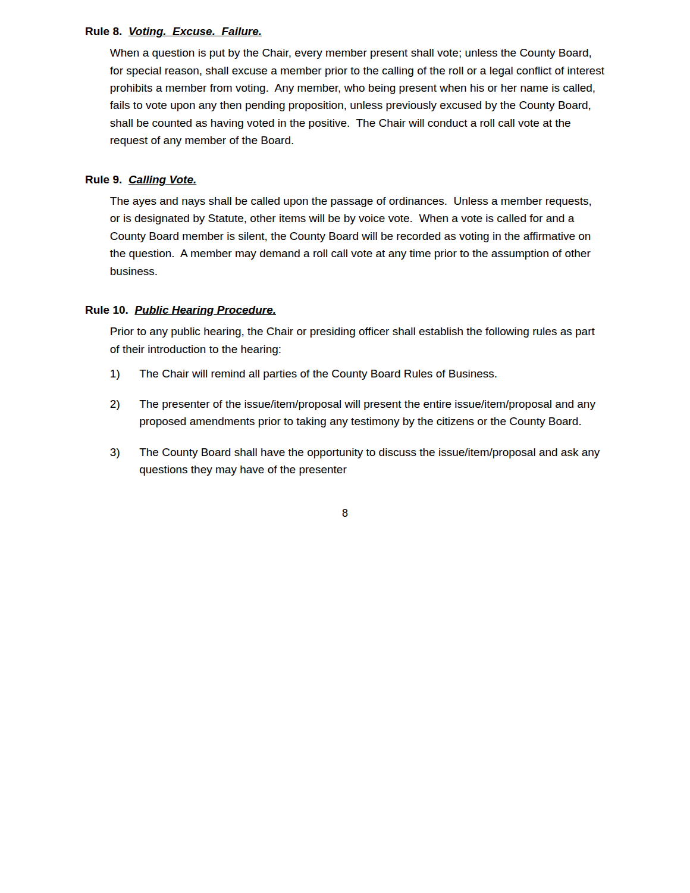Rule 8. Voting. Excuse. Failure.
When a question is put by the Chair, every member present shall vote; unless the County Board, for special reason, shall excuse a member prior to the calling of the roll or a legal conflict of interest prohibits a member from voting. Any member, who being present when his or her name is called, fails to vote upon any then pending proposition, unless previously excused by the County Board, shall be counted as having voted in the positive. The Chair will conduct a roll call vote at the request of any member of the Board.
Rule 9. Calling Vote.
The ayes and nays shall be called upon the passage of ordinances. Unless a member requests, or is designated by Statute, other items will be by voice vote. When a vote is called for and a County Board member is silent, the County Board will be recorded as voting in the affirmative on the question. A member may demand a roll call vote at any time prior to the assumption of other business.
Rule 10. Public Hearing Procedure.
Prior to any public hearing, the Chair or presiding officer shall establish the following rules as part of their introduction to the hearing:
The Chair will remind all parties of the County Board Rules of Business.
The presenter of the issue/item/proposal will present the entire issue/item/proposal and any proposed amendments prior to taking any testimony by the citizens or the County Board.
The County Board shall have the opportunity to discuss the issue/item/proposal and ask any questions they may have of the presenter
8